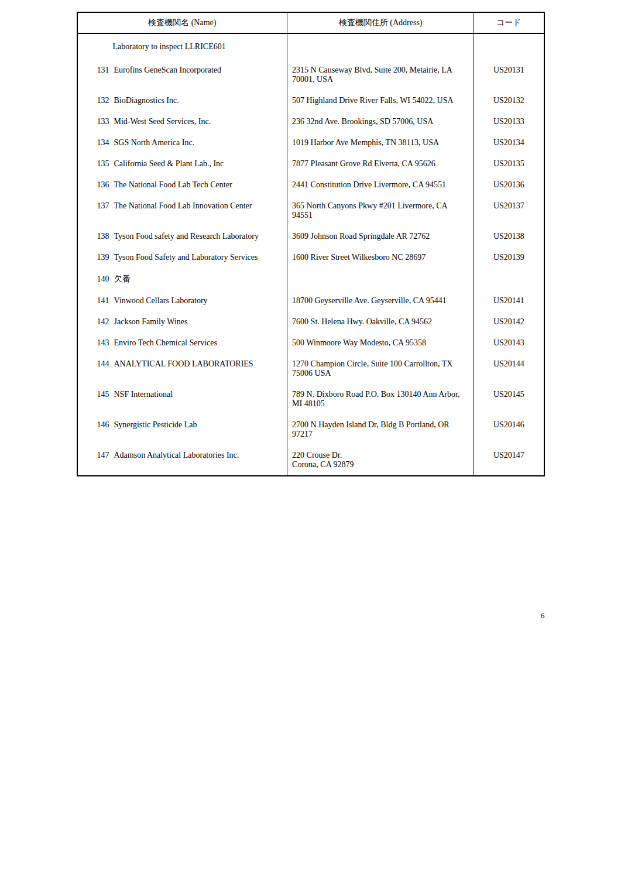| 検査機関名 (Name) | 検査機関住所 (Address) | コード |
| --- | --- | --- |
| Laboratory to inspect LLRICE601 | | |
| 131 Eurofins GeneScan Incorporated | 2315 N Causeway Blvd, Suite 200, Metairie, LA 70001, USA | US20131 |
| 132 BioDiagnostics Inc. | 507 Highland Drive River Falls, WI 54022, USA | US20132 |
| 133 Mid-West Seed Services, Inc. | 236 32nd Ave. Brookings, SD 57006, USA | US20133 |
| 134 SGS North America Inc. | 1019 Harbor Ave Memphis, TN 38113, USA | US20134 |
| 135 California Seed & Plant Lab., Inc | 7877 Pleasant Grove Rd Elverta, CA 95626 | US20135 |
| 136 The National Food Lab Tech Center | 2441 Constitution Drive Livermore, CA 94551 | US20136 |
| 137 The National Food Lab Innovation Center | 365 North Canyons Pkwy #201 Livermore, CA 94551 | US20137 |
| 138 Tyson Food safety and Research Laboratory | 3609 Johnson Road Springdale AR 72762 | US20138 |
| 139 Tyson Food Safety and Laboratory Services | 1600 River Street Wilkesboro NC 28697 | US20139 |
| 140 欠番 | | |
| 141 Vinwood Cellars Laboratory | 18700 Geyserville Ave. Geyserville, CA 95441 | US20141 |
| 142 Jackson Family Wines | 7600 St. Helena Hwy. Oakville, CA 94562 | US20142 |
| 143 Enviro Tech Chemical Services | 500 Winmoore Way Modesto, CA 95358 | US20143 |
| 144 ANALYTICAL FOOD LABORATORIES | 1270 Champion Circle, Suite 100 Carrollton, TX 75006 USA | US20144 |
| 145 NSF International | 789 N. Dixboro Road P.O. Box 130140 Ann Arbor, MI 48105 | US20145 |
| 146 Synergistic Pesticide Lab | 2700 N Hayden Island Dr, Bldg B Portland, OR 97217 | US20146 |
| 147 Adamson Analytical Laboratories Inc. | 220 Crouse Dr. Corona, CA 92879 | US20147 |
6